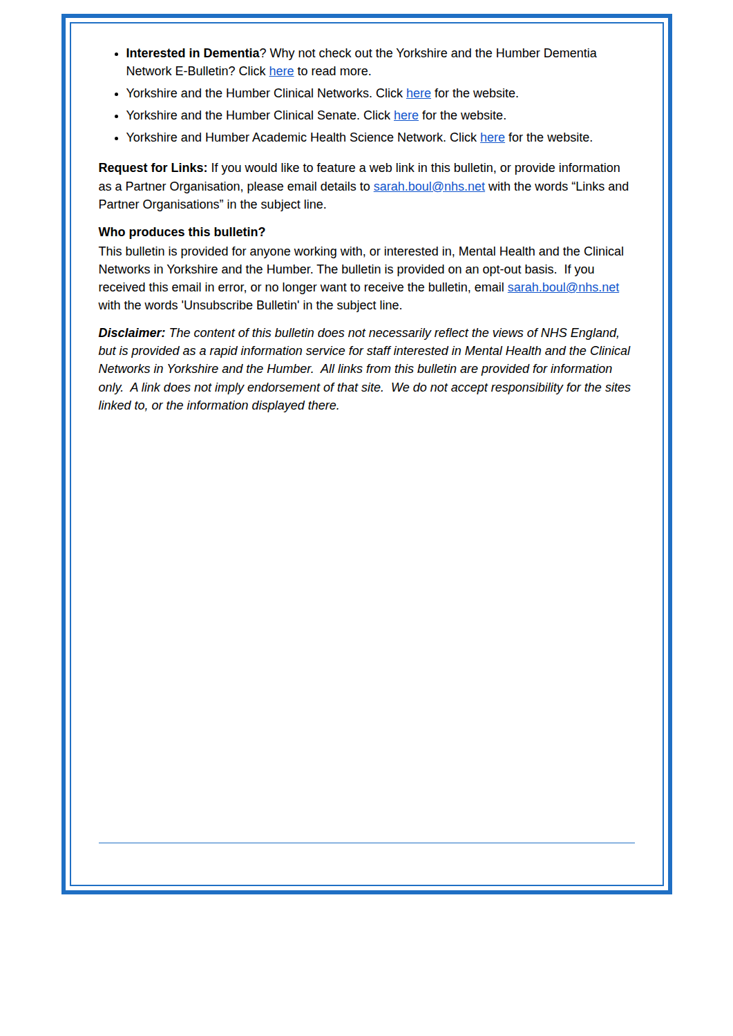Interested in Dementia? Why not check out the Yorkshire and the Humber Dementia Network E-Bulletin? Click here to read more.
Yorkshire and the Humber Clinical Networks. Click here for the website.
Yorkshire and the Humber Clinical Senate. Click here for the website.
Yorkshire and Humber Academic Health Science Network. Click here for the website.
Request for Links: If you would like to feature a web link in this bulletin, or provide information as a Partner Organisation, please email details to sarah.boul@nhs.net with the words “Links and Partner Organisations” in the subject line.
Who produces this bulletin?
This bulletin is provided for anyone working with, or interested in, Mental Health and the Clinical Networks in Yorkshire and the Humber. The bulletin is provided on an opt-out basis. If you received this email in error, or no longer want to receive the bulletin, email sarah.boul@nhs.net with the words 'Unsubscribe Bulletin' in the subject line.
Disclaimer: The content of this bulletin does not necessarily reflect the views of NHS England, but is provided as a rapid information service for staff interested in Mental Health and the Clinical Networks in Yorkshire and the Humber. All links from this bulletin are provided for information only. A link does not imply endorsement of that site. We do not accept responsibility for the sites linked to, or the information displayed there.